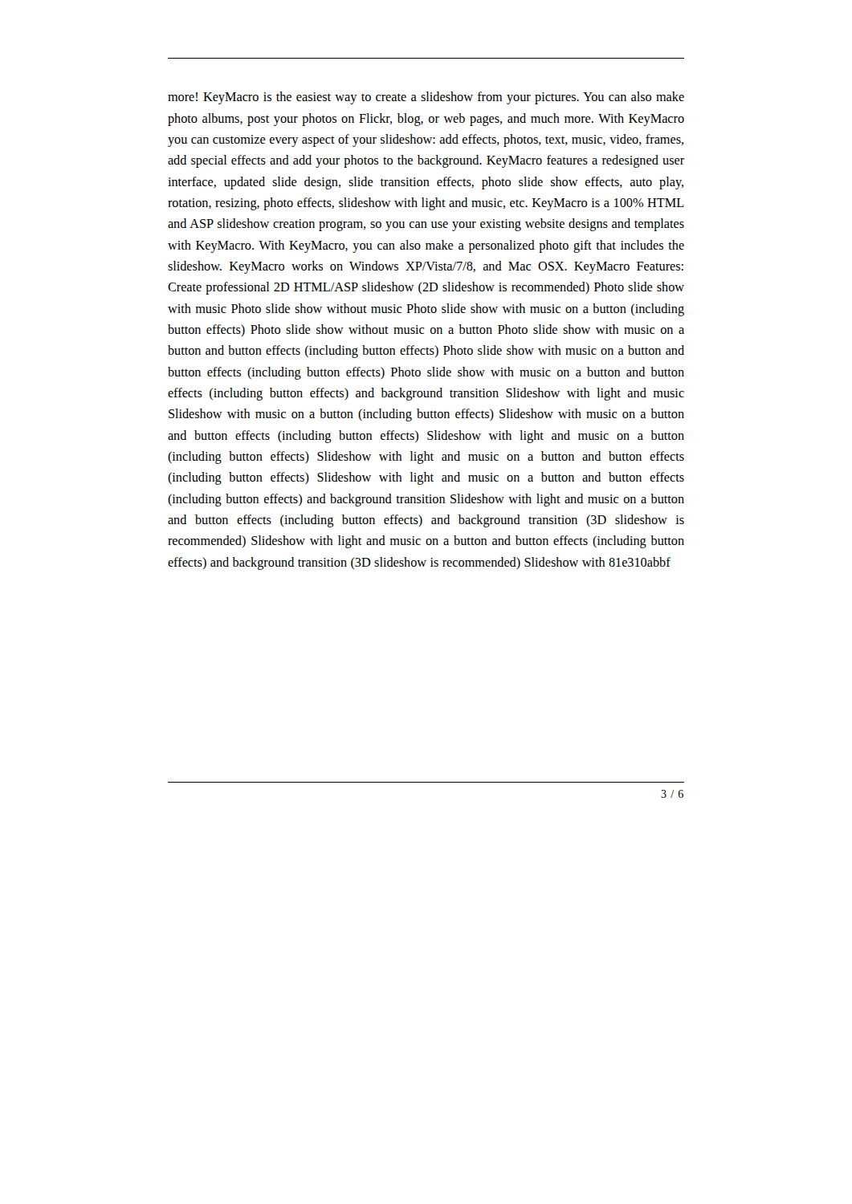more! KeyMacro is the easiest way to create a slideshow from your pictures. You can also make photo albums, post your photos on Flickr, blog, or web pages, and much more. With KeyMacro you can customize every aspect of your slideshow: add effects, photos, text, music, video, frames, add special effects and add your photos to the background. KeyMacro features a redesigned user interface, updated slide design, slide transition effects, photo slide show effects, auto play, rotation, resizing, photo effects, slideshow with light and music, etc. KeyMacro is a 100% HTML and ASP slideshow creation program, so you can use your existing website designs and templates with KeyMacro. With KeyMacro, you can also make a personalized photo gift that includes the slideshow. KeyMacro works on Windows XP/Vista/7/8, and Mac OSX. KeyMacro Features: Create professional 2D HTML/ASP slideshow (2D slideshow is recommended) Photo slide show with music Photo slide show without music Photo slide show with music on a button (including button effects) Photo slide show without music on a button Photo slide show with music on a button and button effects (including button effects) Photo slide show with music on a button and button effects (including button effects) Photo slide show with music on a button and button effects (including button effects) and background transition Slideshow with light and music Slideshow with music on a button (including button effects) Slideshow with music on a button and button effects (including button effects) Slideshow with light and music on a button (including button effects) Slideshow with light and music on a button and button effects (including button effects) Slideshow with light and music on a button and button effects (including button effects) and background transition Slideshow with light and music on a button and button effects (including button effects) and background transition (3D slideshow is recommended) Slideshow with light and music on a button and button effects (including button effects) and background transition (3D slideshow is recommended) Slideshow with 81e310abbf
3 / 6